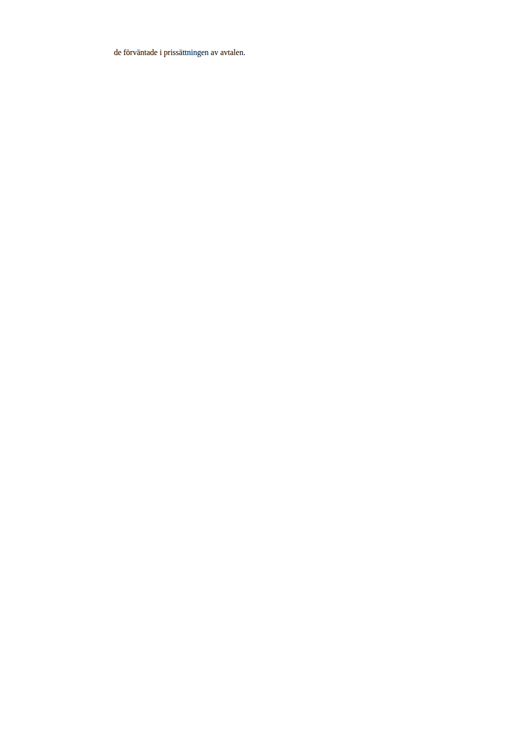de förväntade i prissättningen av avtalen.